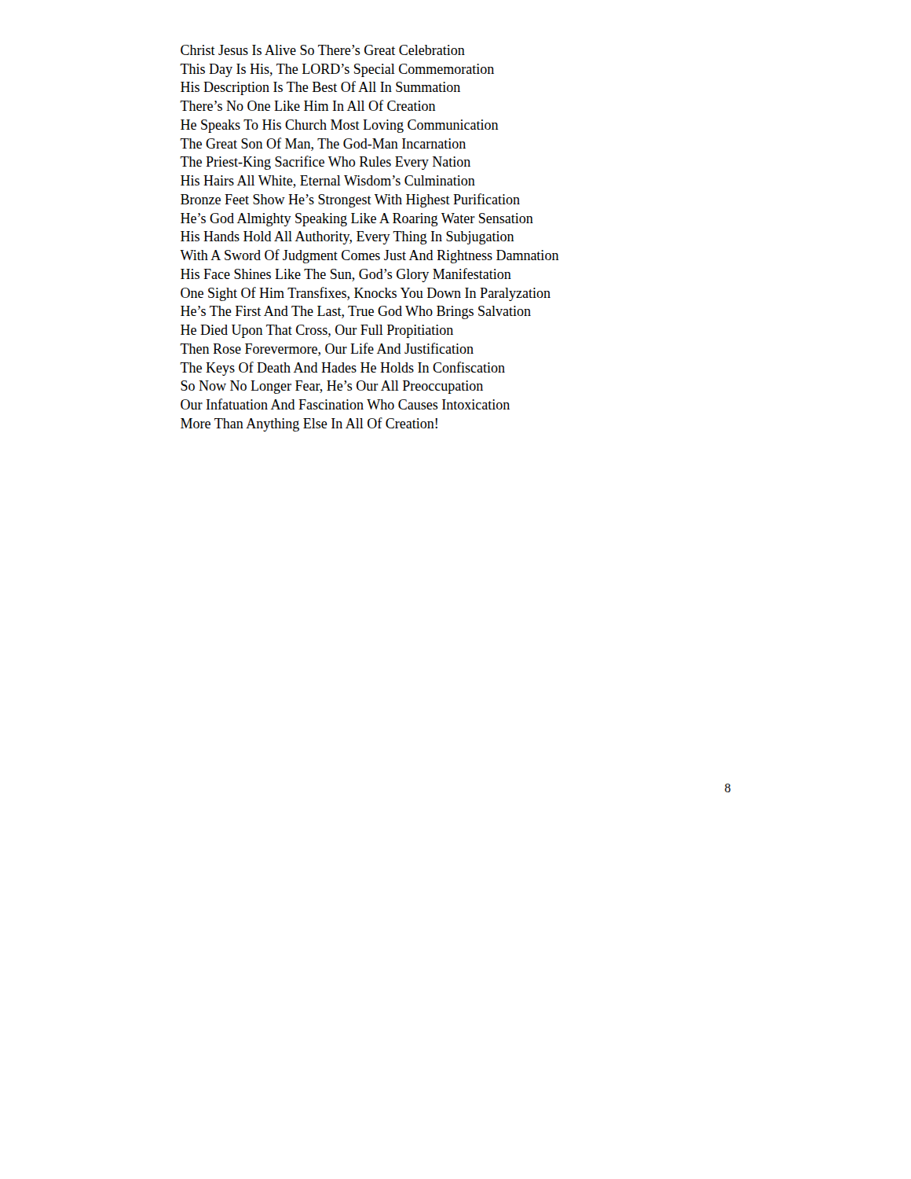Christ Jesus Is Alive So There’s Great Celebration
This Day Is His, The LORD’s Special Commemoration
His Description Is The Best Of All In Summation
There’s No One Like Him In All Of Creation
He Speaks To His Church Most Loving Communication
The Great Son Of Man, The God-Man Incarnation
The Priest-King Sacrifice Who Rules Every Nation
His Hairs All White, Eternal Wisdom’s Culmination
Bronze Feet Show He’s Strongest With Highest Purification
He’s God Almighty Speaking Like A Roaring Water Sensation
His Hands Hold All Authority, Every Thing In Subjugation
With A Sword Of Judgment Comes Just And Rightness Damnation
His Face Shines Like The Sun, God’s Glory Manifestation
One Sight Of Him Transfixes, Knocks You Down In Paralyzation
He’s The First And The Last, True God Who Brings Salvation
He Died Upon That Cross, Our Full Propitiation
Then Rose Forevermore, Our Life And Justification
The Keys Of Death And Hades He Holds In Confiscation
So Now No Longer Fear, He’s Our All Preoccupation
Our Infatuation And Fascination Who Causes Intoxication
More Than Anything Else In All Of Creation!
8